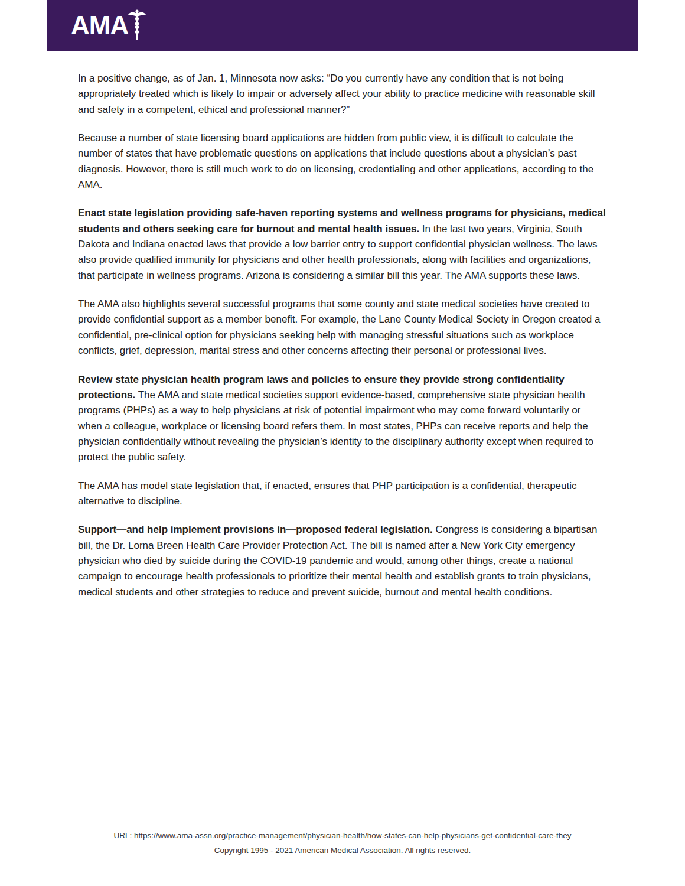AMA
In a positive change, as of Jan. 1, Minnesota now asks: “Do you currently have any condition that is not being appropriately treated which is likely to impair or adversely affect your ability to practice medicine with reasonable skill and safety in a competent, ethical and professional manner?”
Because a number of state licensing board applications are hidden from public view, it is difficult to calculate the number of states that have problematic questions on applications that include questions about a physician’s past diagnosis. However, there is still much work to do on licensing, credentialing and other applications, according to the AMA.
Enact state legislation providing safe-haven reporting systems and wellness programs for physicians, medical students and others seeking care for burnout and mental health issues. In the last two years, Virginia, South Dakota and Indiana enacted laws that provide a low barrier entry to support confidential physician wellness. The laws also provide qualified immunity for physicians and other health professionals, along with facilities and organizations, that participate in wellness programs. Arizona is considering a similar bill this year. The AMA supports these laws.
The AMA also highlights several successful programs that some county and state medical societies have created to provide confidential support as a member benefit. For example, the Lane County Medical Society in Oregon created a confidential, pre-clinical option for physicians seeking help with managing stressful situations such as workplace conflicts, grief, depression, marital stress and other concerns affecting their personal or professional lives.
Review state physician health program laws and policies to ensure they provide strong confidentiality protections. The AMA and state medical societies support evidence-based, comprehensive state physician health programs (PHPs) as a way to help physicians at risk of potential impairment who may come forward voluntarily or when a colleague, workplace or licensing board refers them. In most states, PHPs can receive reports and help the physician confidentially without revealing the physician’s identity to the disciplinary authority except when required to protect the public safety.
The AMA has model state legislation that, if enacted, ensures that PHP participation is a confidential, therapeutic alternative to discipline.
Support—and help implement provisions in—proposed federal legislation. Congress is considering a bipartisan bill, the Dr. Lorna Breen Health Care Provider Protection Act. The bill is named after a New York City emergency physician who died by suicide during the COVID-19 pandemic and would, among other things, create a national campaign to encourage health professionals to prioritize their mental health and establish grants to train physicians, medical students and other strategies to reduce and prevent suicide, burnout and mental health conditions.
URL: https://www.ama-assn.org/practice-management/physician-health/how-states-can-help-physicians-get-confidential-care-they
Copyright 1995 - 2021 American Medical Association. All rights reserved.